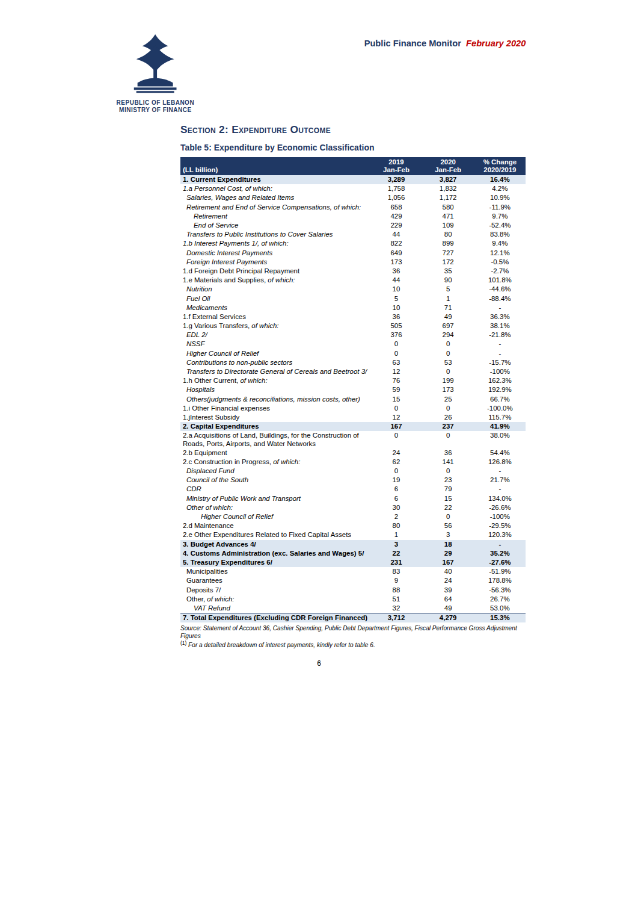REPUBLIC OF LEBANON
MINISTRY OF FINANCE
Public Finance Monitor February 2020
Section 2: Expenditure Outcome
Table 5: Expenditure by Economic Classification
| (LL billion) | 2019 Jan-Feb | 2020 Jan-Feb | % Change 2020/2019 |
| --- | --- | --- | --- |
| 1. Current Expenditures | 3,289 | 3,827 | 16.4% |
| 1.a Personnel Cost, of which: | 1,758 | 1,832 | 4.2% |
| Salaries, Wages and Related Items | 1,056 | 1,172 | 10.9% |
| Retirement and End of Service Compensations, of which: | 658 | 580 | -11.9% |
| Retirement | 429 | 471 | 9.7% |
| End of Service | 229 | 109 | -52.4% |
| Transfers to Public Institutions to Cover Salaries | 44 | 80 | 83.8% |
| 1.b Interest Payments 1/, of which: | 822 | 899 | 9.4% |
| Domestic Interest Payments | 649 | 727 | 12.1% |
| Foreign Interest Payments | 173 | 172 | -0.5% |
| 1.d Foreign Debt Principal Repayment | 36 | 35 | -2.7% |
| 1.e Materials and Supplies, of which: | 44 | 90 | 101.8% |
| Nutrition | 10 | 5 | -44.6% |
| Fuel Oil | 5 | 1 | -88.4% |
| Medicaments | 10 | 71 | - |
| 1.f External Services | 36 | 49 | 36.3% |
| 1.g Various Transfers, of which: | 505 | 697 | 38.1% |
| EDL 2/ | 376 | 294 | -21.8% |
| NSSF | 0 | 0 | - |
| Higher Council of Relief | 0 | 0 | - |
| Contributions to non-public sectors | 63 | 53 | -15.7% |
| Transfers to Directorate General of Cereals and Beetroot 3/ | 12 | 0 | -100% |
| 1.h Other Current, of which: | 76 | 199 | 162.3% |
| Hospitals | 59 | 173 | 192.9% |
| Others(judgments & reconciliations, mission costs, other) | 15 | 25 | 66.7% |
| 1.i Other Financial expenses | 0 | 0 | -100.0% |
| 1.jInterest Subsidy | 12 | 26 | 115.7% |
| 2. Capital Expenditures | 167 | 237 | 41.9% |
| 2.a Acquisitions of Land, Buildings, for the Construction of Roads, Ports, Airports, and Water Networks | 0 | 0 | 38.0% |
| 2.b Equipment | 24 | 36 | 54.4% |
| 2.c Construction in Progress, of which: | 62 | 141 | 126.8% |
| Displaced Fund | 0 | 0 | - |
| Council of the South | 19 | 23 | 21.7% |
| CDR | 6 | 79 | - |
| Ministry of Public Work and Transport | 6 | 15 | 134.0% |
| Other of which: | 30 | 22 | -26.6% |
| Higher Council of Relief | 2 | 0 | -100% |
| 2.d Maintenance | 80 | 56 | -29.5% |
| 2.e Other Expenditures Related to Fixed Capital Assets | 1 | 3 | 120.3% |
| 3. Budget Advances 4/ | 3 | 18 | - |
| 4. Customs Administration (exc. Salaries and Wages) 5/ | 22 | 29 | 35.2% |
| 5. Treasury Expenditures 6/ | 231 | 167 | -27.6% |
| Municipalities | 83 | 40 | -51.9% |
| Guarantees | 9 | 24 | 178.8% |
| Deposits 7/ | 88 | 39 | -56.3% |
| Other, of which: | 51 | 64 | 26.7% |
| VAT Refund | 32 | 49 | 53.0% |
| 7. Total Expenditures (Excluding CDR Foreign Financed) | 3,712 | 4,279 | 15.3% |
Source: Statement of Account 36, Cashier Spending, Public Debt Department Figures, Fiscal Performance Gross Adjustment Figures
(1) For a detailed breakdown of interest payments, kindly refer to table 6.
6